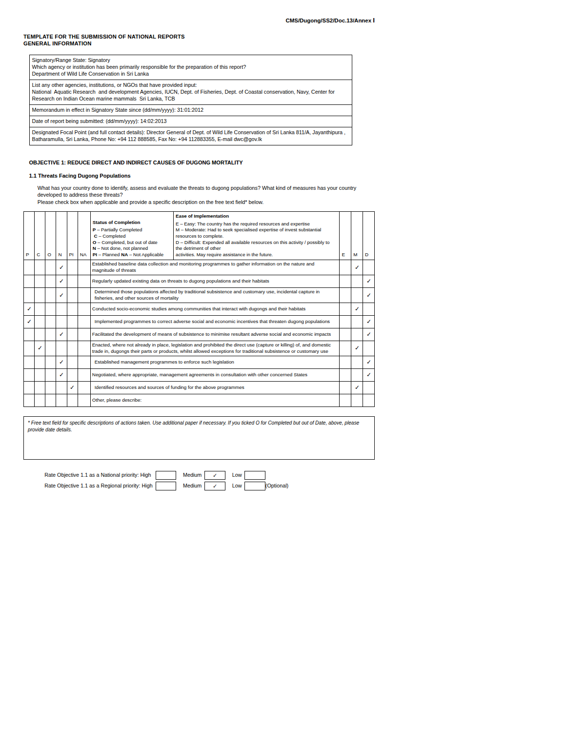CMS/Dugong/SS2/Doc.13/Annex I
Template for the submission of national reports
General information
| Signatory/Range State: Signatory Which agency or institution has been primarily responsible for the preparation of this report? Department of Wild Life Conservation in Sri Lanka |
| List any other agencies, institutions, or NGOs that have provided input: National Aquatic Research and development Agencies, IUCN, Dept. of Fisheries, Dept. of Coastal conservation, Navy, Center for Research on Indian Ocean marine mammals Sri Lanka, TCB |
| Memorandum in effect in Signatory State since (dd/mm/yyyy): 31:01:2012 |
| Date of report being submitted: (dd/mm/yyyy): 14:02:2013 |
| Designated Focal Point (and full contact details): Director General of Dept. of Wild Life Conservation of Sri Lanka 811/A, Jayanthipura , Batharamulla, Sri Lanka, Phone No: +94 112 888585, Fax No: +94 112883355, E-mail dwc@gov.lk |
Objective 1: Reduce direct and indirect causes of dugong mortality
1.1 Threats Facing Dugong Populations
What has your country done to identify, assess and evaluate the threats to dugong populations? What kind of measures has your country developed to address these threats?
Please check box when applicable and provide a specific description on the free text field* below.
| P | C | O | N | PI | NA | Status of Completion P – Partially Completed C – Completed O – Completed, but out of date N – Not done, not planned PI – Planned NA – Not Applicable | Ease of Implementation E – Easy: The country has the required resources and expertise M – Moderate: Had to seek specialised expertise of invest substantial resources to complete. D – Difficult: Expended all available resources on this activity / possibly to the detriment of other activities. May require assistance in the future. | E | M | D |
| --- | --- | --- | --- | --- | --- | --- | --- | --- | --- | --- |
| | | | ✓ | | | Established baseline data collection and monitoring programmes to gather information on the nature and magnitude of threats | | ✓ | |
| | | | ✓ | | | Regularly updated existing data on threats to dugong populations and their habitats | | | ✓ |
| | | | ✓ | | | Determined those populations affected by traditional subsistence and customary use, incidental capture in fisheries, and other sources of mortality | | | ✓ |
| ✓ | | | | | | Conducted socio-economic studies among communities that interact with dugongs and their habitats | | ✓ | |
| ✓ | | | | | | Implemented programmes to correct adverse social and economic incentives that threaten dugong populations | | | ✓ |
| | | | ✓ | | | Facilitated the development of means of subsistence to minimise resultant adverse social and economic impacts | | | ✓ |
| | ✓ | | | | | Enacted, where not already in place, legislation and prohibited the direct use (capture or killing) of, and domestic trade in, dugongs their parts or products, whilst allowed exceptions for traditional subsistence or customary use | | ✓ | |
| | | | ✓ | | | Established management programmes to enforce such legislation | | | ✓ |
| | | | ✓ | | | Negotiated, where appropriate, management agreements in consultation with other concerned States | | | ✓ |
| | | | | ✓ | | Identified resources and sources of funding for the above programmes | | ✓ | |
| | | | | | | Other, please describe: | | | |
* Free text field for specific descriptions of actions taken. Use additional paper if necessary. If you ticked O for Completed but out of Date, above, please provide date details.
| Rate Objective 1.1 as a National priority: High | | Medium | ✓ | Low | | |
| Rate Objective 1.1 as a Regional priority: High | | Medium | ✓ | Low | | (Optional) |